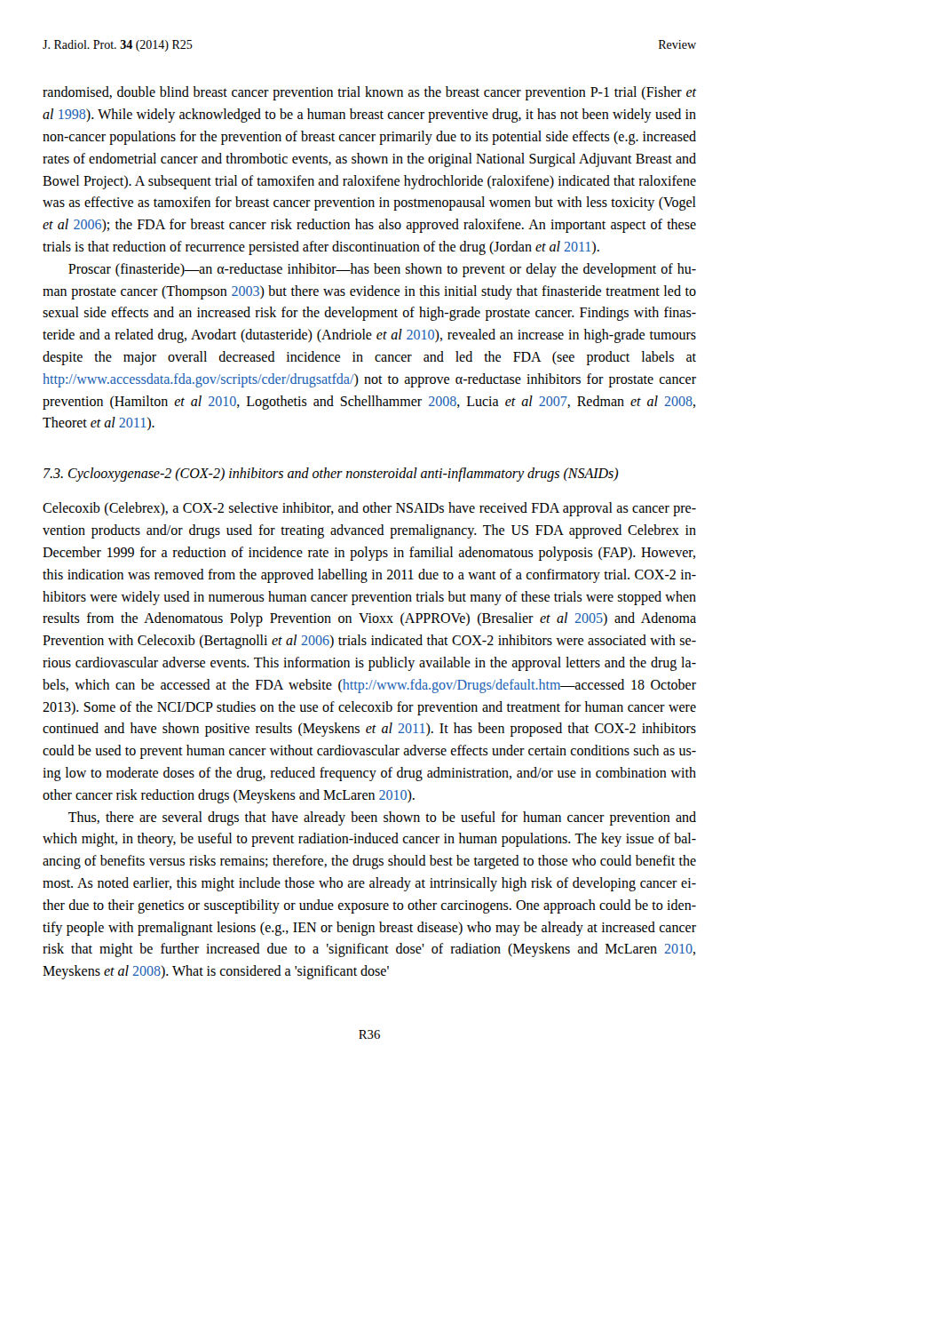J. Radiol. Prot. 34 (2014) R25 Review
randomised, double blind breast cancer prevention trial known as the breast cancer prevention P-1 trial (Fisher et al 1998). While widely acknowledged to be a human breast cancer preventive drug, it has not been widely used in non-cancer populations for the prevention of breast cancer primarily due to its potential side effects (e.g. increased rates of endometrial cancer and thrombotic events, as shown in the original National Surgical Adjuvant Breast and Bowel Project). A subsequent trial of tamoxifen and raloxifene hydrochloride (raloxifene) indicated that raloxifene was as effective as tamoxifen for breast cancer prevention in postmenopausal women but with less toxicity (Vogel et al 2006); the FDA for breast cancer risk reduction has also approved raloxifene. An important aspect of these trials is that reduction of recurrence persisted after discontinuation of the drug (Jordan et al 2011).
Proscar (finasteride)—an α-reductase inhibitor—has been shown to prevent or delay the development of human prostate cancer (Thompson 2003) but there was evidence in this initial study that finasteride treatment led to sexual side effects and an increased risk for the development of high-grade prostate cancer. Findings with finasteride and a related drug, Avodart (dutasteride) (Andriole et al 2010), revealed an increase in high-grade tumours despite the major overall decreased incidence in cancer and led the FDA (see product labels at http://www.accessdata.fda.gov/scripts/cder/drugsatfda/) not to approve α-reductase inhibitors for prostate cancer prevention (Hamilton et al 2010, Logothetis and Schellhammer 2008, Lucia et al 2007, Redman et al 2008, Theoret et al 2011).
7.3. Cyclooxygenase-2 (COX-2) inhibitors and other nonsteroidal anti-inflammatory drugs (NSAIDs)
Celecoxib (Celebrex), a COX-2 selective inhibitor, and other NSAIDs have received FDA approval as cancer prevention products and/or drugs used for treating advanced premalignancy. The US FDA approved Celebrex in December 1999 for a reduction of incidence rate in polyps in familial adenomatous polyposis (FAP). However, this indication was removed from the approved labelling in 2011 due to a want of a confirmatory trial. COX-2 inhibitors were widely used in numerous human cancer prevention trials but many of these trials were stopped when results from the Adenomatous Polyp Prevention on Vioxx (APPROVe) (Bresalier et al 2005) and Adenoma Prevention with Celecoxib (Bertagnolli et al 2006) trials indicated that COX-2 inhibitors were associated with serious cardiovascular adverse events. This information is publicly available in the approval letters and the drug labels, which can be accessed at the FDA website (http://www.fda.gov/Drugs/default.htm—accessed 18 October 2013). Some of the NCI/DCP studies on the use of celecoxib for prevention and treatment for human cancer were continued and have shown positive results (Meyskens et al 2011). It has been proposed that COX-2 inhibitors could be used to prevent human cancer without cardiovascular adverse effects under certain conditions such as using low to moderate doses of the drug, reduced frequency of drug administration, and/or use in combination with other cancer risk reduction drugs (Meyskens and McLaren 2010).
Thus, there are several drugs that have already been shown to be useful for human cancer prevention and which might, in theory, be useful to prevent radiation-induced cancer in human populations. The key issue of balancing of benefits versus risks remains; therefore, the drugs should best be targeted to those who could benefit the most. As noted earlier, this might include those who are already at intrinsically high risk of developing cancer either due to their genetics or susceptibility or undue exposure to other carcinogens. One approach could be to identify people with premalignant lesions (e.g., IEN or benign breast disease) who may be already at increased cancer risk that might be further increased due to a 'significant dose' of radiation (Meyskens and McLaren 2010, Meyskens et al 2008). What is considered a 'significant dose'
R36